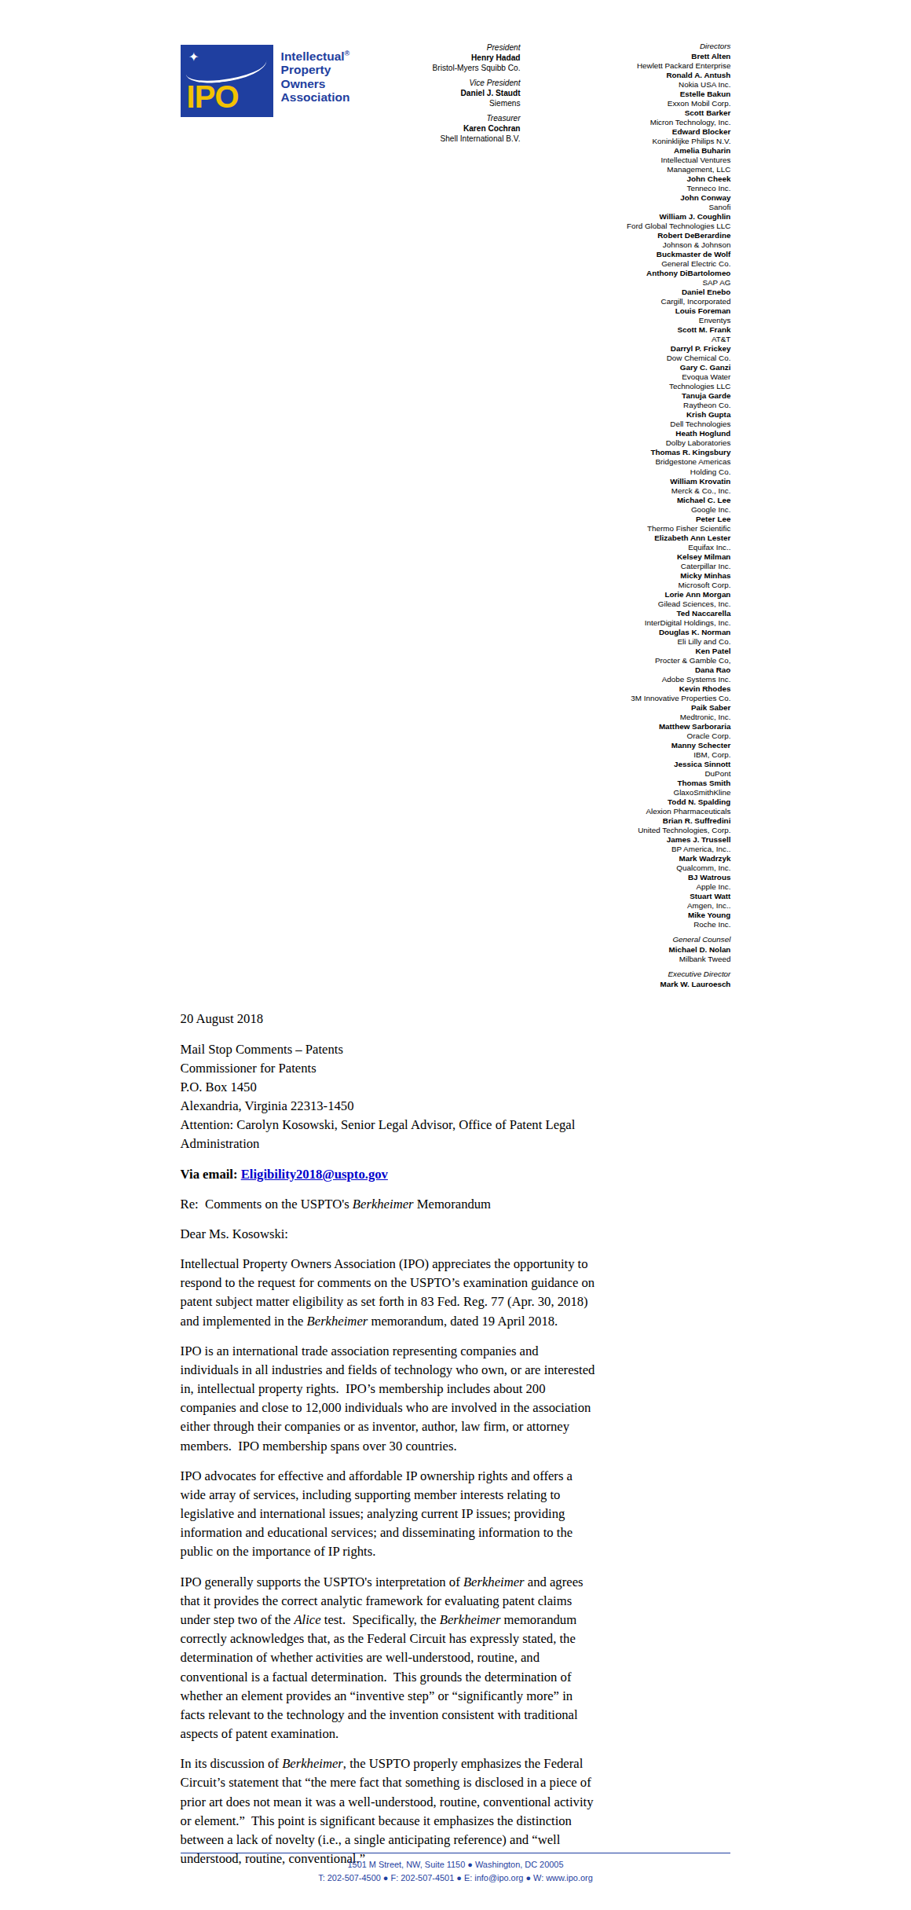✦
IPO
Intellectual®
Property
Owners
Association
President
Henry Hadad
Bristol-Myers Squibb Co.
Vice President
Daniel J. Staudt
Siemens
Treasurer
Karen Cochran
Shell International B.V.
Directors
Brett Alten
Hewlett Packard Enterprise
Ronald A. Antush
Nokia USA Inc.
Estelle Bakun
Exxon Mobil Corp.
Scott Barker
Micron Technology, Inc.
Edward Blocker
Koninklijke Philips N.V.
Amelia Buharin
Intellectual Ventures
Management, LLC
John Cheek
Tenneco Inc.
John Conway
Sanofi
William J. Coughlin
Ford Global Technologies LLC
Robert DeBerardine
Johnson & Johnson
Buckmaster de Wolf
General Electric Co.
Anthony DiBartolomeo
SAP AG
Daniel Enebo
Cargill, Incorporated
Louis Foreman
Enventys
Scott M. Frank
AT&T
Darryl P. Frickey
Dow Chemical Co.
Gary C. Ganzi
Evoqua Water
Technologies LLC
Tanuja Garde
Raytheon Co.
Krish Gupta
Dell Technologies
Heath Hoglund
Dolby Laboratories
Thomas R. Kingsbury
Bridgestone Americas
Holding Co.
William Krovatin
Merck & Co., Inc.
Michael C. Lee
Google Inc.
Peter Lee
Thermo Fisher Scientific
Elizabeth Ann Lester
Equifax Inc..
Kelsey Milman
Caterpillar Inc.
Micky Minhas
Microsoft Corp.
Lorie Ann Morgan
Gilead Sciences, Inc.
Ted Naccarella
InterDigital Holdings, Inc.
Douglas K. Norman
Eli Lilly and Co.
Ken Patel
Procter & Gamble Co,
Dana Rao
Adobe Systems Inc.
Kevin Rhodes
3M Innovative Properties Co.
Paik Saber
Medtronic, Inc.
Matthew Sarboraria
Oracle Corp.
Manny Schecter
IBM, Corp.
Jessica Sinnott
DuPont
Thomas Smith
GlaxoSmithKline
Todd N. Spalding
Alexion Pharmaceuticals
Brian R. Suffredini
United Technologies, Corp.
James J. Trussell
BP America, Inc..
Mark Wadrzyk
Qualcomm, Inc.
BJ Watrous
Apple Inc.
Stuart Watt
Amgen, Inc..
Mike Young
Roche Inc.
General Counsel
Michael D. Nolan
Milbank Tweed
Executive Director
Mark W. Lauroesch
20 August 2018
Mail Stop Comments – Patents
Commissioner for Patents
P.O. Box 1450
Alexandria, Virginia 22313-1450
Attention: Carolyn Kosowski, Senior Legal Advisor, Office of Patent Legal Administration
Via email: Eligibility2018@uspto.gov
Re: Comments on the USPTO's Berkheimer Memorandum
Dear Ms. Kosowski:
Intellectual Property Owners Association (IPO) appreciates the opportunity to respond to the request for comments on the USPTO’s examination guidance on patent subject matter eligibility as set forth in 83 Fed. Reg. 77 (Apr. 30, 2018) and implemented in the Berkheimer memorandum, dated 19 April 2018.
IPO is an international trade association representing companies and individuals in all industries and fields of technology who own, or are interested in, intellectual property rights. IPO’s membership includes about 200 companies and close to 12,000 individuals who are involved in the association either through their companies or as inventor, author, law firm, or attorney members. IPO membership spans over 30 countries.
IPO advocates for effective and affordable IP ownership rights and offers a wide array of services, including supporting member interests relating to legislative and international issues; analyzing current IP issues; providing information and educational services; and disseminating information to the public on the importance of IP rights.
IPO generally supports the USPTO's interpretation of Berkheimer and agrees that it provides the correct analytic framework for evaluating patent claims under step two of the Alice test. Specifically, the Berkheimer memorandum correctly acknowledges that, as the Federal Circuit has expressly stated, the determination of whether activities are well-understood, routine, and conventional is a factual determination. This grounds the determination of whether an element provides an “inventive step” or “significantly more” in facts relevant to the technology and the invention consistent with traditional aspects of patent examination.
In its discussion of Berkheimer, the USPTO properly emphasizes the Federal Circuit’s statement that “the mere fact that something is disclosed in a piece of prior art does not mean it was a well-understood, routine, conventional activity or element.” This point is significant because it emphasizes the distinction between a lack of novelty (i.e., a single anticipating reference) and “well understood, routine, conventional.”
1501 M Street, NW, Suite 1150 ● Washington, DC 20005
T: 202-507-4500 ● F: 202-507-4501 ● E: info@ipo.org ● W: www.ipo.org